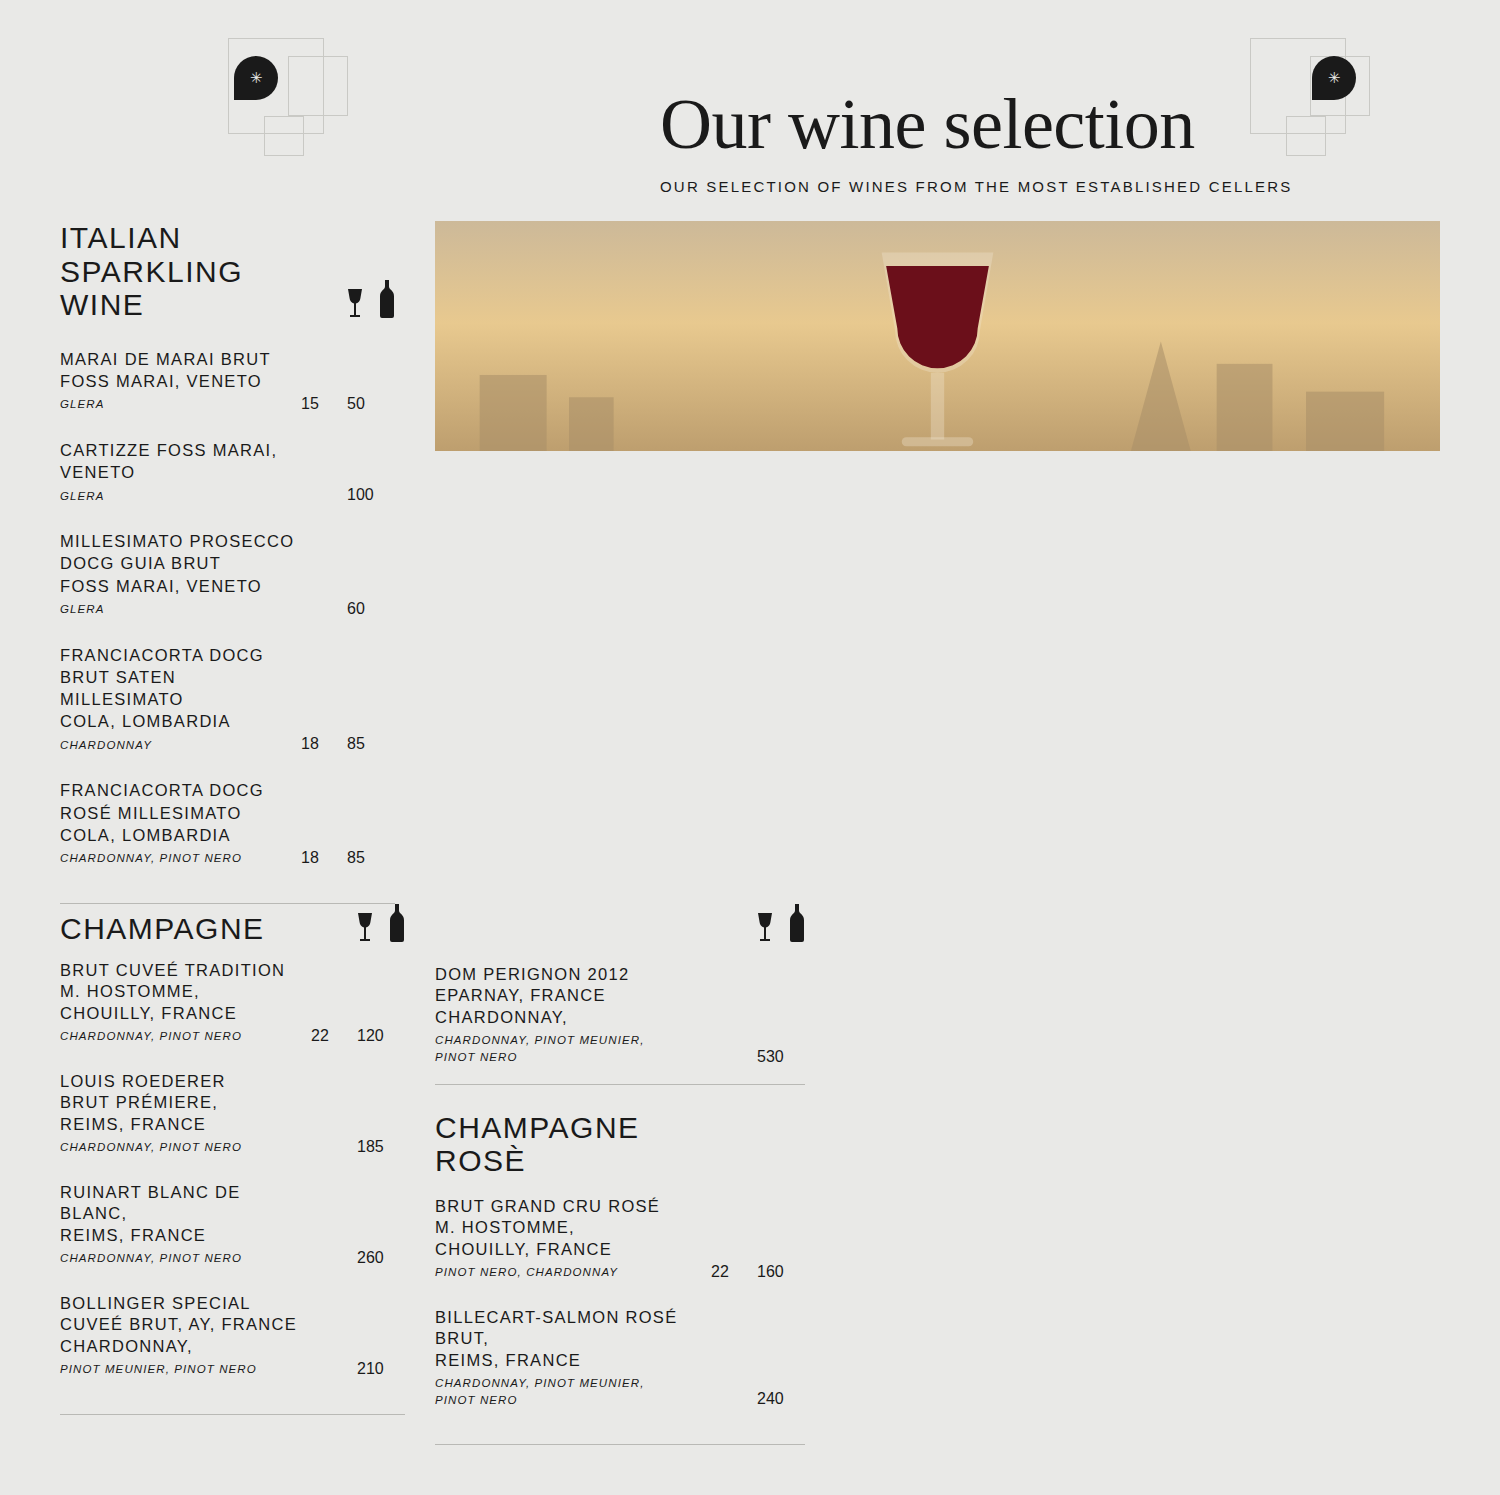Our wine selection
Our selection of wines from the most established cellers
Italian
Sparkling
Wine
Marai de Marai Brut
Foss Marai, Veneto Glera 15 50
Cartizze Foss Marai,
Veneto Glera 100
Millesimato Prosecco
DOCG Guia Brut
Foss Marai, Veneto Glera 60
Franciacorta DOCG
Brut Saten Millesimato
Cola, Lombardia Chardonnay 18 85
Franciacorta DOCG
Rosé Millesimato
Cola, Lombardia Chardonnay, Pinot Nero 18 85
Champagne
Brut Cuveé Tradition
M. Hostomme,
Chouilly, France Chardonnay, Pinot Nero 22 120
Louis Roederer
Brut Prémiere,
Reims, France Chardonnay, Pinot Nero 185
Ruinart Blanc de Blanc,
Reims, France Chardonnay, Pinot Nero 260
Bollinger Special
Cuveé Brut, Ay, France
Chardonnay, Pinot Meunier, Pinot Nero 210
Dom Perignon 2012
Eparnay, France
Chardonnay, Chardonnay, Pinot Meunier,
Pinot Nero 530
Champagne
Rosè
Brut Grand Cru Rosé
M. Hostomme,
Chouilly, France Pinot Nero, Chardonnay 22 160
Billecart-Salmon Rosé Brut,
Reims, France Chardonnay, Pinot Meunier,
Pinot Nero 240